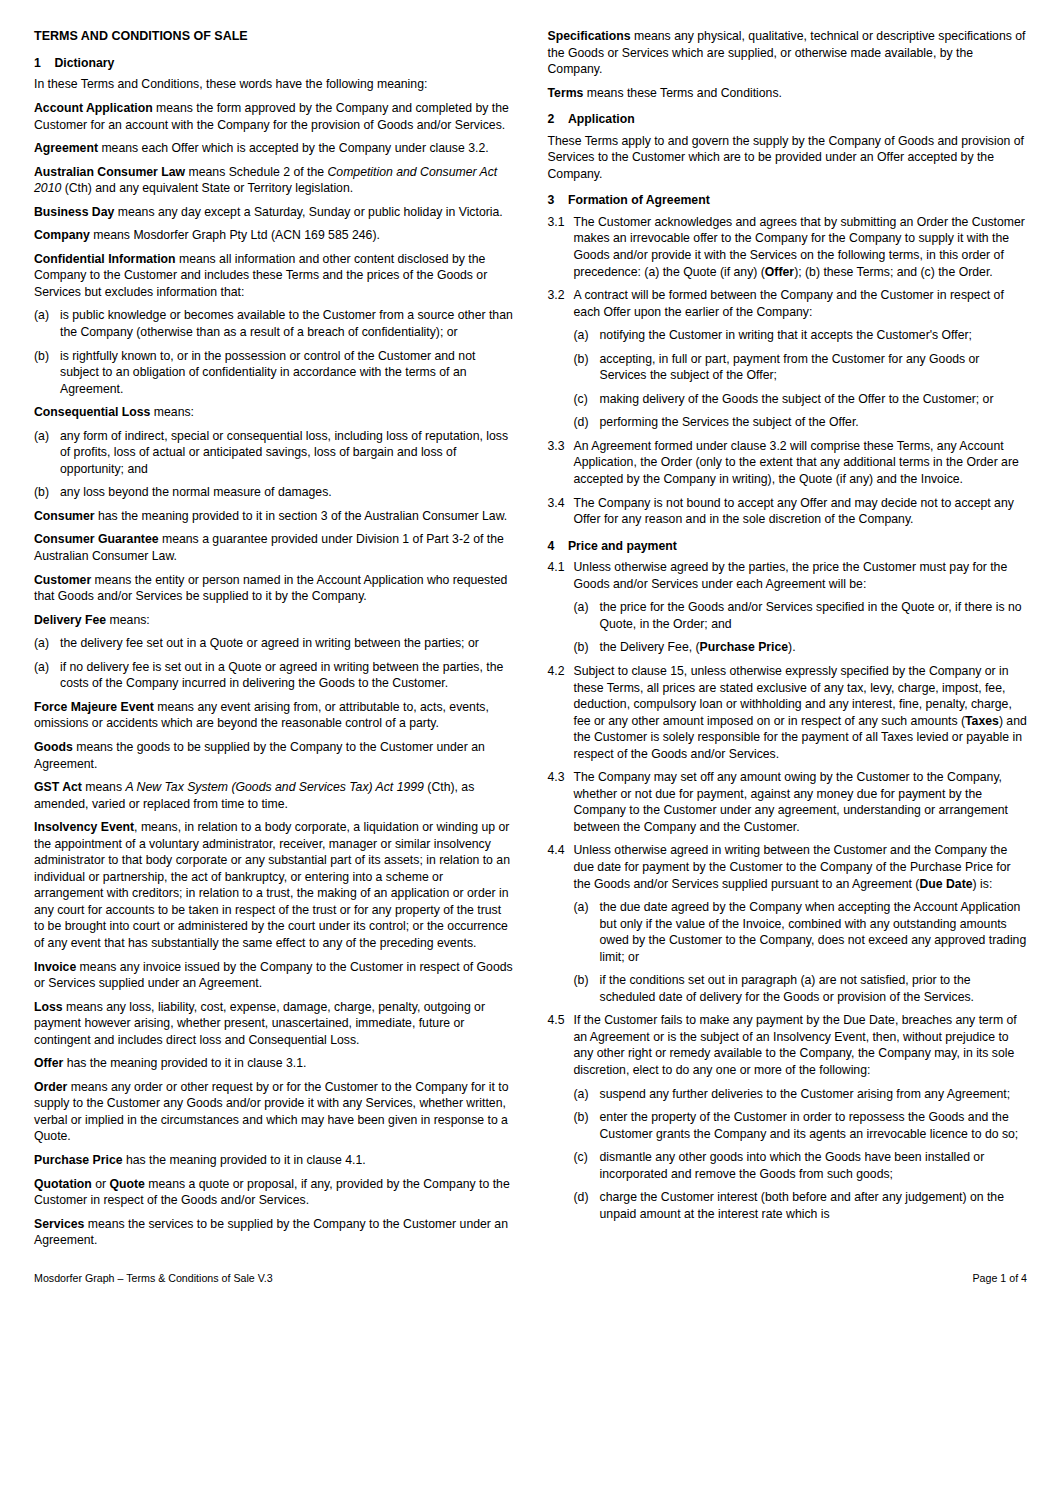Terms and Conditions of Sale
1 Dictionary
In these Terms and Conditions, these words have the following meaning:
Account Application means the form approved by the Company and completed by the Customer for an account with the Company for the provision of Goods and/or Services.
Agreement means each Offer which is accepted by the Company under clause 3.2.
Australian Consumer Law means Schedule 2 of the Competition and Consumer Act 2010 (Cth) and any equivalent State or Territory legislation.
Business Day means any day except a Saturday, Sunday or public holiday in Victoria.
Company means Mosdorfer Graph Pty Ltd (ACN 169 585 246).
Confidential Information means all information and other content disclosed by the Company to the Customer and includes these Terms and the prices of the Goods or Services but excludes information that:
(a)
is public knowledge or becomes available to the Customer from a source other than the Company (otherwise than as a result of a breach of confidentiality); or
(b)
is rightfully known to, or in the possession or control of the Customer and not subject to an obligation of confidentiality in accordance with the terms of an Agreement.
Consequential Loss means:
(a)
any form of indirect, special or consequential loss, including loss of reputation, loss of profits, loss of actual or anticipated savings, loss of bargain and loss of opportunity; and
(b)
any loss beyond the normal measure of damages.
Consumer has the meaning provided to it in section 3 of the Australian Consumer Law.
Consumer Guarantee means a guarantee provided under Division 1 of Part 3-2 of the Australian Consumer Law.
Customer means the entity or person named in the Account Application who requested that Goods and/or Services be supplied to it by the Company.
Delivery Fee means:
(a)
the delivery fee set out in a Quote or agreed in writing between the parties; or
(a)
if no delivery fee is set out in a Quote or agreed in writing between the parties, the costs of the Company incurred in delivering the Goods to the Customer.
Force Majeure Event means any event arising from, or attributable to, acts, events, omissions or accidents which are beyond the reasonable control of a party.
Goods means the goods to be supplied by the Company to the Customer under an Agreement.
GST Act means A New Tax System (Goods and Services Tax) Act 1999 (Cth), as amended, varied or replaced from time to time.
Insolvency Event, means, in relation to a body corporate, a liquidation or winding up or the appointment of a voluntary administrator, receiver, manager or similar insolvency administrator to that body corporate or any substantial part of its assets; in relation to an individual or partnership, the act of bankruptcy, or entering into a scheme or arrangement with creditors; in relation to a trust, the making of an application or order in any court for accounts to be taken in respect of the trust or for any property of the trust to be brought into court or administered by the court under its control; or the occurrence of any event that has substantially the same effect to any of the preceding events.
Invoice means any invoice issued by the Company to the Customer in respect of Goods or Services supplied under an Agreement.
Loss means any loss, liability, cost, expense, damage, charge, penalty, outgoing or payment however arising, whether present, unascertained, immediate, future or contingent and includes direct loss and Consequential Loss.
Offer has the meaning provided to it in clause 3.1.
Order means any order or other request by or for the Customer to the Company for it to supply to the Customer any Goods and/or provide it with any Services, whether written, verbal or implied in the circumstances and which may have been given in response to a Quote.
Purchase Price has the meaning provided to it in clause 4.1.
Quotation or Quote means a quote or proposal, if any, provided by the Company to the Customer in respect of the Goods and/or Services.
Services means the services to be supplied by the Company to the Customer under an Agreement.
Specifications means any physical, qualitative, technical or descriptive specifications of the Goods or Services which are supplied, or otherwise made available, by the Company.
Terms means these Terms and Conditions.
2 Application
These Terms apply to and govern the supply by the Company of Goods and provision of Services to the Customer which are to be provided under an Offer accepted by the Company.
3 Formation of Agreement
3.1
The Customer acknowledges and agrees that by submitting an Order the Customer makes an irrevocable offer to the Company for the Company to supply it with the Goods and/or provide it with the Services on the following terms, in this order of precedence: (a) the Quote (if any) (Offer); (b) these Terms; and (c) the Order.
3.2
A contract will be formed between the Company and the Customer in respect of each Offer upon the earlier of the Company:
(a)
notifying the Customer in writing that it accepts the Customer's Offer;
(b)
accepting, in full or part, payment from the Customer for any Goods or Services the subject of the Offer;
(c)
making delivery of the Goods the subject of the Offer to the Customer; or
(d)
performing the Services the subject of the Offer.
3.3
An Agreement formed under clause 3.2 will comprise these Terms, any Account Application, the Order (only to the extent that any additional terms in the Order are accepted by the Company in writing), the Quote (if any) and the Invoice.
3.4
The Company is not bound to accept any Offer and may decide not to accept any Offer for any reason and in the sole discretion of the Company.
4 Price and payment
4.1
Unless otherwise agreed by the parties, the price the Customer must pay for the Goods and/or Services under each Agreement will be:
(a)
the price for the Goods and/or Services specified in the Quote or, if there is no Quote, in the Order; and
(b)
the Delivery Fee, (Purchase Price).
4.2
Subject to clause 15, unless otherwise expressly specified by the Company or in these Terms, all prices are stated exclusive of any tax, levy, charge, impost, fee, deduction, compulsory loan or withholding and any interest, fine, penalty, charge, fee or any other amount imposed on or in respect of any such amounts (Taxes) and the Customer is solely responsible for the payment of all Taxes levied or payable in respect of the Goods and/or Services.
4.3
The Company may set off any amount owing by the Customer to the Company, whether or not due for payment, against any money due for payment by the Company to the Customer under any agreement, understanding or arrangement between the Company and the Customer.
4.4
Unless otherwise agreed in writing between the Customer and the Company the due date for payment by the Customer to the Company of the Purchase Price for the Goods and/or Services supplied pursuant to an Agreement (Due Date) is:
(a)
the due date agreed by the Company when accepting the Account Application but only if the value of the Invoice, combined with any outstanding amounts owed by the Customer to the Company, does not exceed any approved trading limit; or
(b)
if the conditions set out in paragraph (a) are not satisfied, prior to the scheduled date of delivery for the Goods or provision of the Services.
4.5
If the Customer fails to make any payment by the Due Date, breaches any term of an Agreement or is the subject of an Insolvency Event, then, without prejudice to any other right or remedy available to the Company, the Company may, in its sole discretion, elect to do any one or more of the following:
(a)
suspend any further deliveries to the Customer arising from any Agreement;
(b)
enter the property of the Customer in order to repossess the Goods and the Customer grants the Company and its agents an irrevocable licence to do so;
(c)
dismantle any other goods into which the Goods have been installed or incorporated and remove the Goods from such goods;
(d)
charge the Customer interest (both before and after any judgement) on the unpaid amount at the interest rate which is
Mosdorfer Graph – Terms & Conditions of Sale V.3 Page 1 of 4